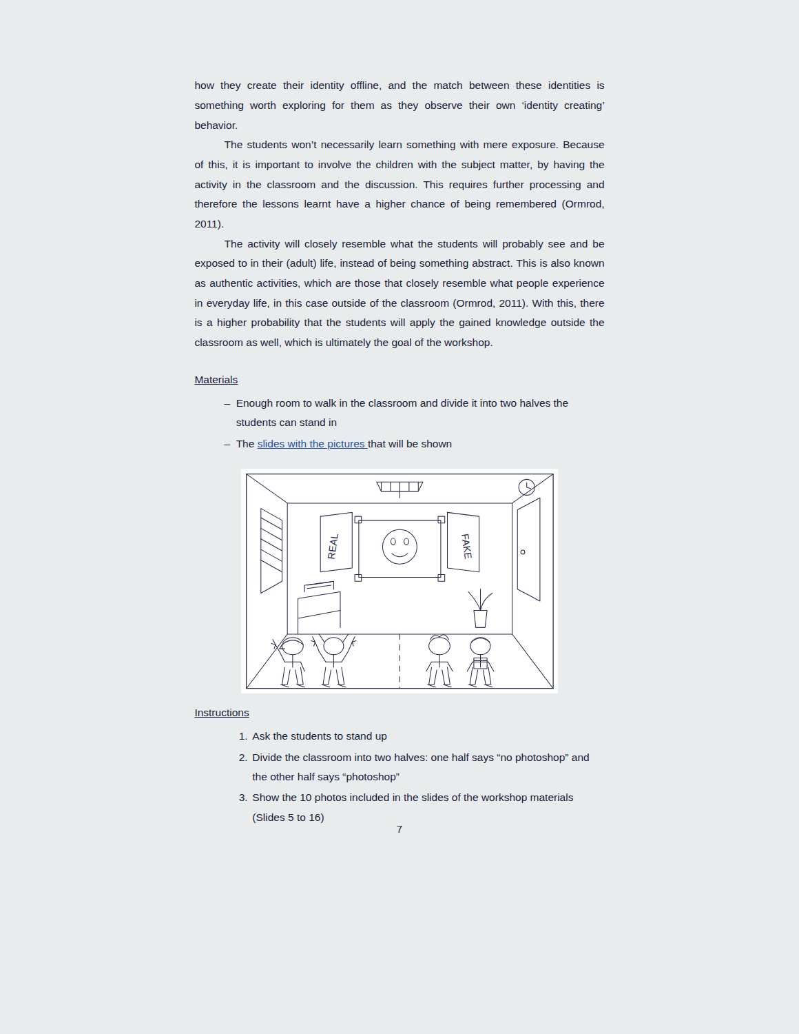how they create their identity offline, and the match between these identities is something worth exploring for them as they observe their own ‘identity creating’ behavior.
The students won’t necessarily learn something with mere exposure. Because of this, it is important to involve the children with the subject matter, by having the activity in the classroom and the discussion. This requires further processing and therefore the lessons learnt have a higher chance of being remembered (Ormrod, 2011).
The activity will closely resemble what the students will probably see and be exposed to in their (adult) life, instead of being something abstract. This is also known as authentic activities, which are those that closely resemble what people experience in everyday life, in this case outside of the classroom (Ormrod, 2011). With this, there is a higher probability that the students will apply the gained knowledge outside the classroom as well, which is ultimately the goal of the workshop.
Materials
Enough room to walk in the classroom and divide it into two halves the students can stand in
The slides with the pictures that will be shown
REAL FAKE
Instructions
Ask the students to stand up
Divide the classroom into two halves: one half says “no photoshop” and the other half says “photoshop”
Show the 10 photos included in the slides of the workshop materials (Slides 5 to 16)
7